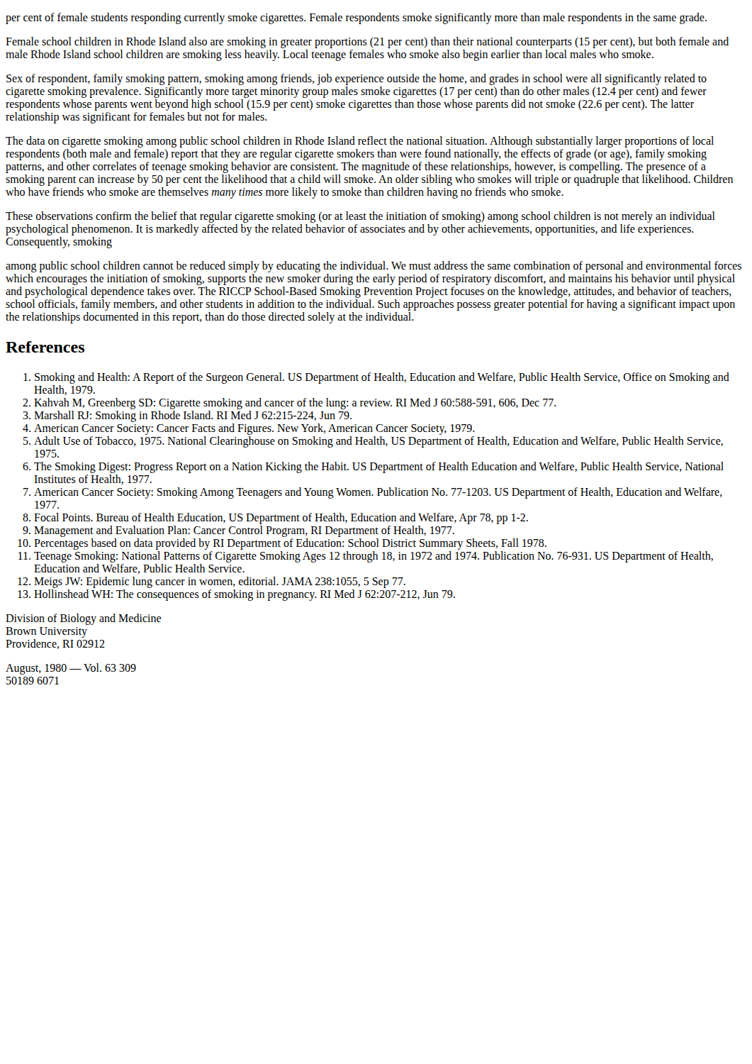per cent of female students responding currently smoke cigarettes. Female respondents smoke significantly more than male respondents in the same grade.
Female school children in Rhode Island also are smoking in greater proportions (21 per cent) than their national counterparts (15 per cent), but both female and male Rhode Island school children are smoking less heavily. Local teenage females who smoke also begin earlier than local males who smoke.
Sex of respondent, family smoking pattern, smoking among friends, job experience outside the home, and grades in school were all significantly related to cigarette smoking prevalence. Significantly more target minority group males smoke cigarettes (17 per cent) than do other males (12.4 per cent) and fewer respondents whose parents went beyond high school (15.9 per cent) smoke cigarettes than those whose parents did not smoke (22.6 per cent). The latter relationship was significant for females but not for males.
The data on cigarette smoking among public school children in Rhode Island reflect the national situation. Although substantially larger proportions of local respondents (both male and female) report that they are regular cigarette smokers than were found nationally, the effects of grade (or age), family smoking patterns, and other correlates of teenage smoking behavior are consistent. The magnitude of these relationships, however, is compelling. The presence of a smoking parent can increase by 50 per cent the likelihood that a child will smoke. An older sibling who smokes will triple or quadruple that likelihood. Children who have friends who smoke are themselves many times more likely to smoke than children having no friends who smoke.
These observations confirm the belief that regular cigarette smoking (or at least the initiation of smoking) among school children is not merely an individual psychological phenomenon. It is markedly affected by the related behavior of associates and by other achievements, opportunities, and life experiences. Consequently, smoking
among public school children cannot be reduced simply by educating the individual. We must address the same combination of personal and environmental forces which encourages the initiation of smoking, supports the new smoker during the early period of respiratory discomfort, and maintains his behavior until physical and psychological dependence takes over. The RICCP School-Based Smoking Prevention Project focuses on the knowledge, attitudes, and behavior of teachers, school officials, family members, and other students in addition to the individual. Such approaches possess greater potential for having a significant impact upon the relationships documented in this report, than do those directed solely at the individual.
References
Smoking and Health: A Report of the Surgeon General. US Department of Health, Education and Welfare, Public Health Service, Office on Smoking and Health, 1979.
Kahvah M, Greenberg SD: Cigarette smoking and cancer of the lung: a review. RI Med J 60:588-591, 606, Dec 77.
Marshall RJ: Smoking in Rhode Island. RI Med J 62:215-224, Jun 79.
American Cancer Society: Cancer Facts and Figures. New York, American Cancer Society, 1979.
Adult Use of Tobacco, 1975. National Clearinghouse on Smoking and Health, US Department of Health, Education and Welfare, Public Health Service, 1975.
The Smoking Digest: Progress Report on a Nation Kicking the Habit. US Department of Health Education and Welfare, Public Health Service, National Institutes of Health, 1977.
American Cancer Society: Smoking Among Teenagers and Young Women. Publication No. 77-1203. US Department of Health, Education and Welfare, 1977.
Focal Points. Bureau of Health Education, US Department of Health, Education and Welfare, Apr 78, pp 1-2.
Management and Evaluation Plan: Cancer Control Program, RI Department of Health, 1977.
Percentages based on data provided by RI Department of Education: School District Summary Sheets, Fall 1978.
Teenage Smoking: National Patterns of Cigarette Smoking Ages 12 through 18, in 1972 and 1974. Publication No. 76-931. US Department of Health, Education and Welfare, Public Health Service.
Meigs JW: Epidemic lung cancer in women, editorial. JAMA 238:1055, 5 Sep 77.
Hollinshead WH: The consequences of smoking in pregnancy. RI Med J 62:207-212, Jun 79.
Division of Biology and Medicine
Brown University
Providence, RI 02912
August, 1980 — Vol. 63 309
50189 6071